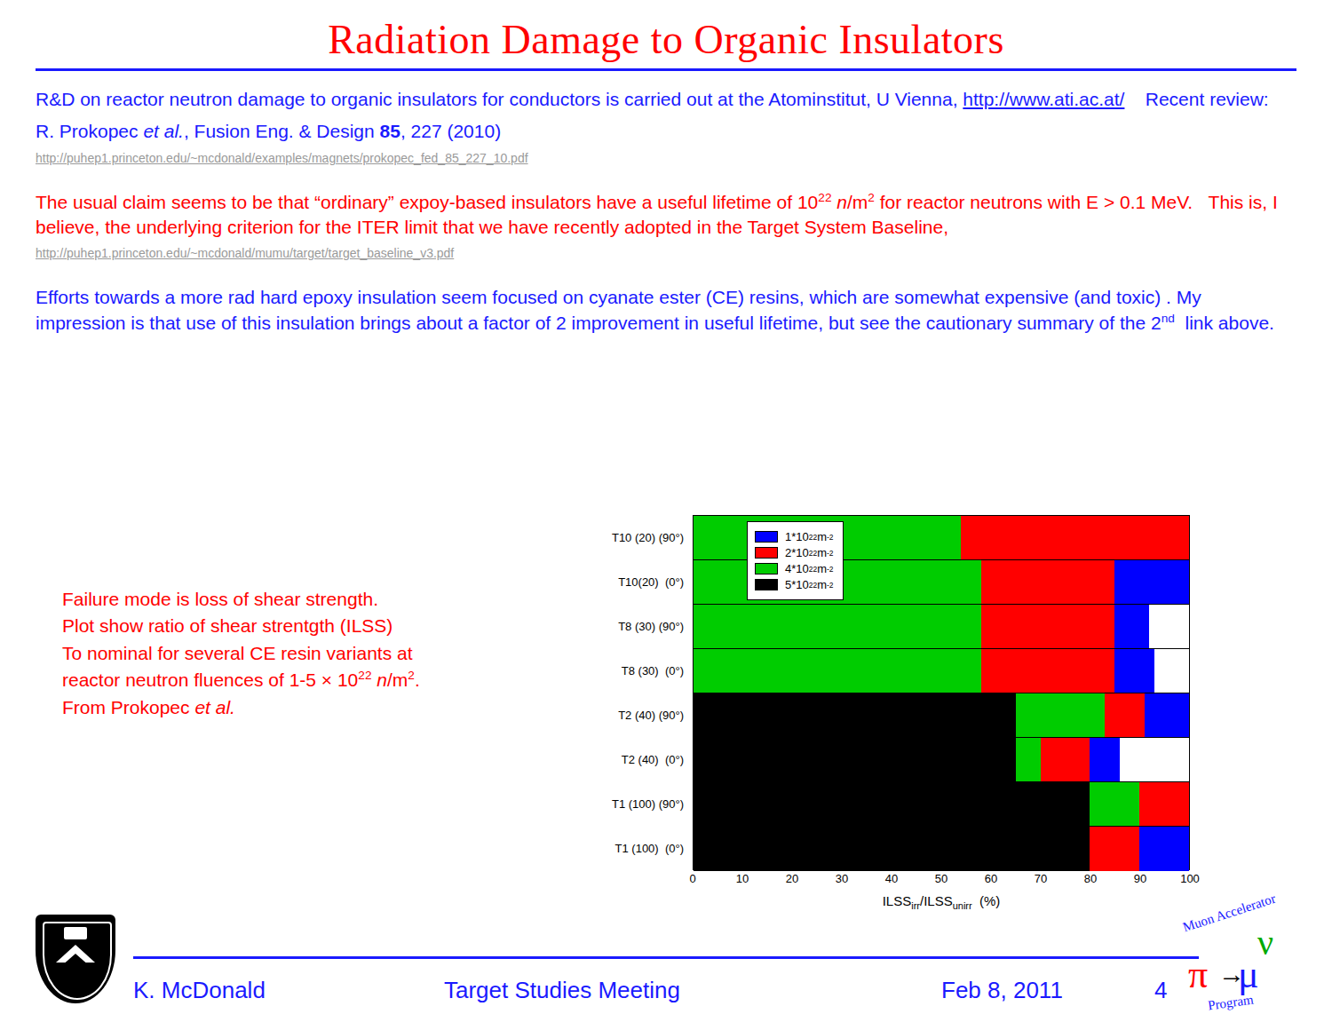Radiation Damage to Organic Insulators
R&D on reactor neutron damage to organic insulators for conductors is carried out at the Atominstitut, U Vienna, http://www.ati.ac.at/ Recent review:
R. Prokopec et al., Fusion Eng. & Design 85, 227 (2010)
http://puhep1.princeton.edu/~mcdonald/examples/magnets/prokopec_fed_85_227_10.pdf
The usual claim seems to be that “ordinary” expoy-based insulators have a useful lifetime of 1022 n/m2 for reactor neutrons with E > 0.1 MeV. This is, I believe, the underlying criterion for the ITER limit that we have recently adopted in the Target System Baseline,
http://puhep1.princeton.edu/~mcdonald/mumu/target/target_baseline_v3.pdf
Efforts towards a more rad hard epoxy insulation seem focused on cyanate ester (CE) resins, which are somewhat expensive (and toxic) . My impression is that use of this insulation brings about a factor of 2 improvement in useful lifetime, but see the cautionary summary of the 2nd link above.
Failure mode is loss of shear strength.
Plot show ratio of shear strentgth (ILSS)
To nominal for several CE resin variants at
reactor neutron fluences of 1-5 × 1022 n/m2.
From Prokopec et al.
T10 (20) (90°)
T10(20) (0°)
T8 (30) (90°)
T8 (30) (0°)
T2 (40) (90°)
T2 (40) (0°)
T1 (100) (90°)
T1 (100) (0°)
1*1022m-2
2*1022m-2
4*1022m-2
5*1022m-2
0 10 20 30 40 50 60 70 80 90 100
ILSSirr/ILSSunirr (%)
K. McDonald Target Studies Meeting Feb 8, 2011 4
Muon Accelerator
π
→
μ
ν
Program